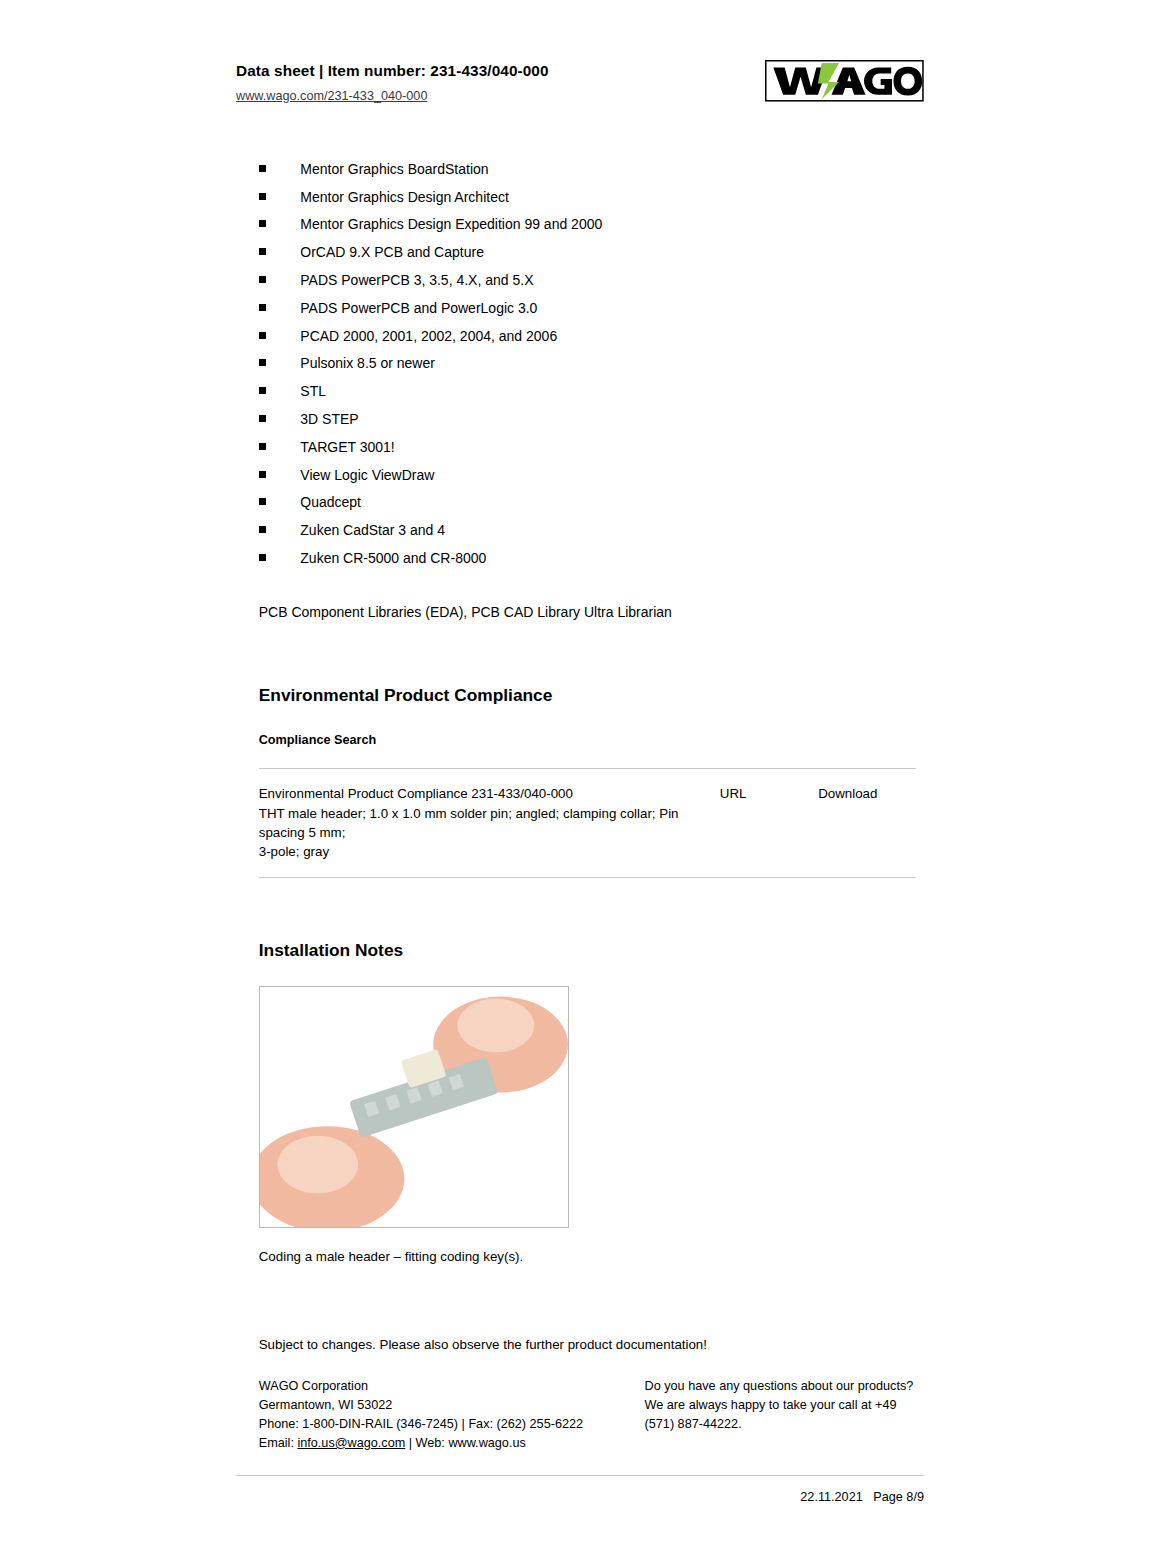Data sheet | Item number: 231-433/040-000
www.wago.com/231-433_040-000
Mentor Graphics BoardStation
Mentor Graphics Design Architect
Mentor Graphics Design Expedition 99 and 2000
OrCAD 9.X PCB and Capture
PADS PowerPCB 3, 3.5, 4.X, and 5.X
PADS PowerPCB and PowerLogic 3.0
PCAD 2000, 2001, 2002, 2004, and 2006
Pulsonix 8.5 or newer
STL
3D STEP
TARGET 3001!
View Logic ViewDraw
Quadcept
Zuken CadStar 3 and 4
Zuken CR-5000 and CR-8000
PCB Component Libraries (EDA), PCB CAD Library Ultra Librarian
Environmental Product Compliance
Compliance Search
Environmental Product Compliance 231-433/040-000
THT male header; 1.0 x 1.0 mm solder pin; angled; clamping collar; Pin spacing 5 mm;
3-pole; gray
URL
Download
Installation Notes
Coding a male header – fitting coding key(s).
Subject to changes. Please also observe the further product documentation!
WAGO Corporation
Germantown, WI 53022
Phone: 1-800-DIN-RAIL (346-7245) | Fax: (262) 255-6222
Email: info.us@wago.com | Web: www.wago.us
Do you have any questions about our products?
We are always happy to take your call at +49 (571) 887-44222.
22.11.2021 Page 8/9